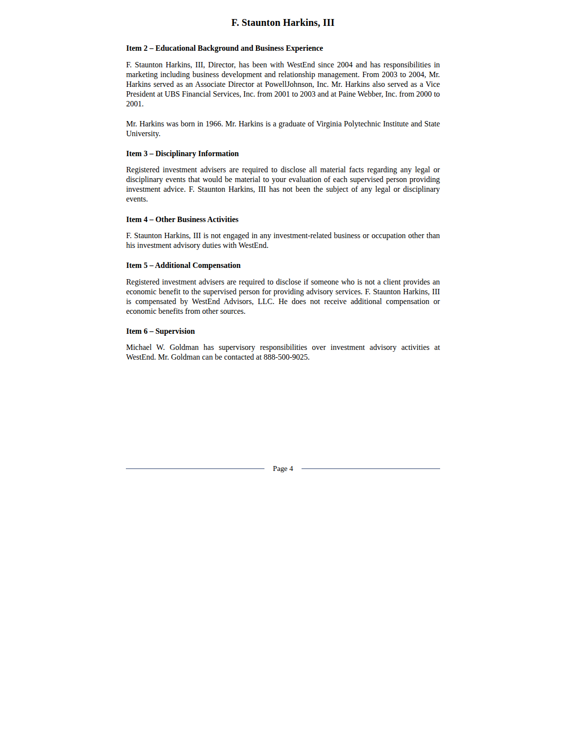F. Staunton Harkins, III
Item 2 – Educational Background and Business Experience
F. Staunton Harkins, III, Director, has been with WestEnd since 2004 and has responsibilities in marketing including business development and relationship management. From 2003 to 2004, Mr. Harkins served as an Associate Director at PowellJohnson, Inc. Mr. Harkins also served as a Vice President at UBS Financial Services, Inc. from 2001 to 2003 and at Paine Webber, Inc. from 2000 to 2001.
Mr. Harkins was born in 1966. Mr. Harkins is a graduate of Virginia Polytechnic Institute and State University.
Item 3 – Disciplinary Information
Registered investment advisers are required to disclose all material facts regarding any legal or disciplinary events that would be material to your evaluation of each supervised person providing investment advice. F. Staunton Harkins, III has not been the subject of any legal or disciplinary events.
Item 4 – Other Business Activities
F. Staunton Harkins, III is not engaged in any investment-related business or occupation other than his investment advisory duties with WestEnd.
Item 5 – Additional Compensation
Registered investment advisers are required to disclose if someone who is not a client provides an economic benefit to the supervised person for providing advisory services. F. Staunton Harkins, III is compensated by WestEnd Advisors, LLC. He does not receive additional compensation or economic benefits from other sources.
Item 6 – Supervision
Michael W. Goldman has supervisory responsibilities over investment advisory activities at WestEnd. Mr. Goldman can be contacted at 888-500-9025.
Page 4